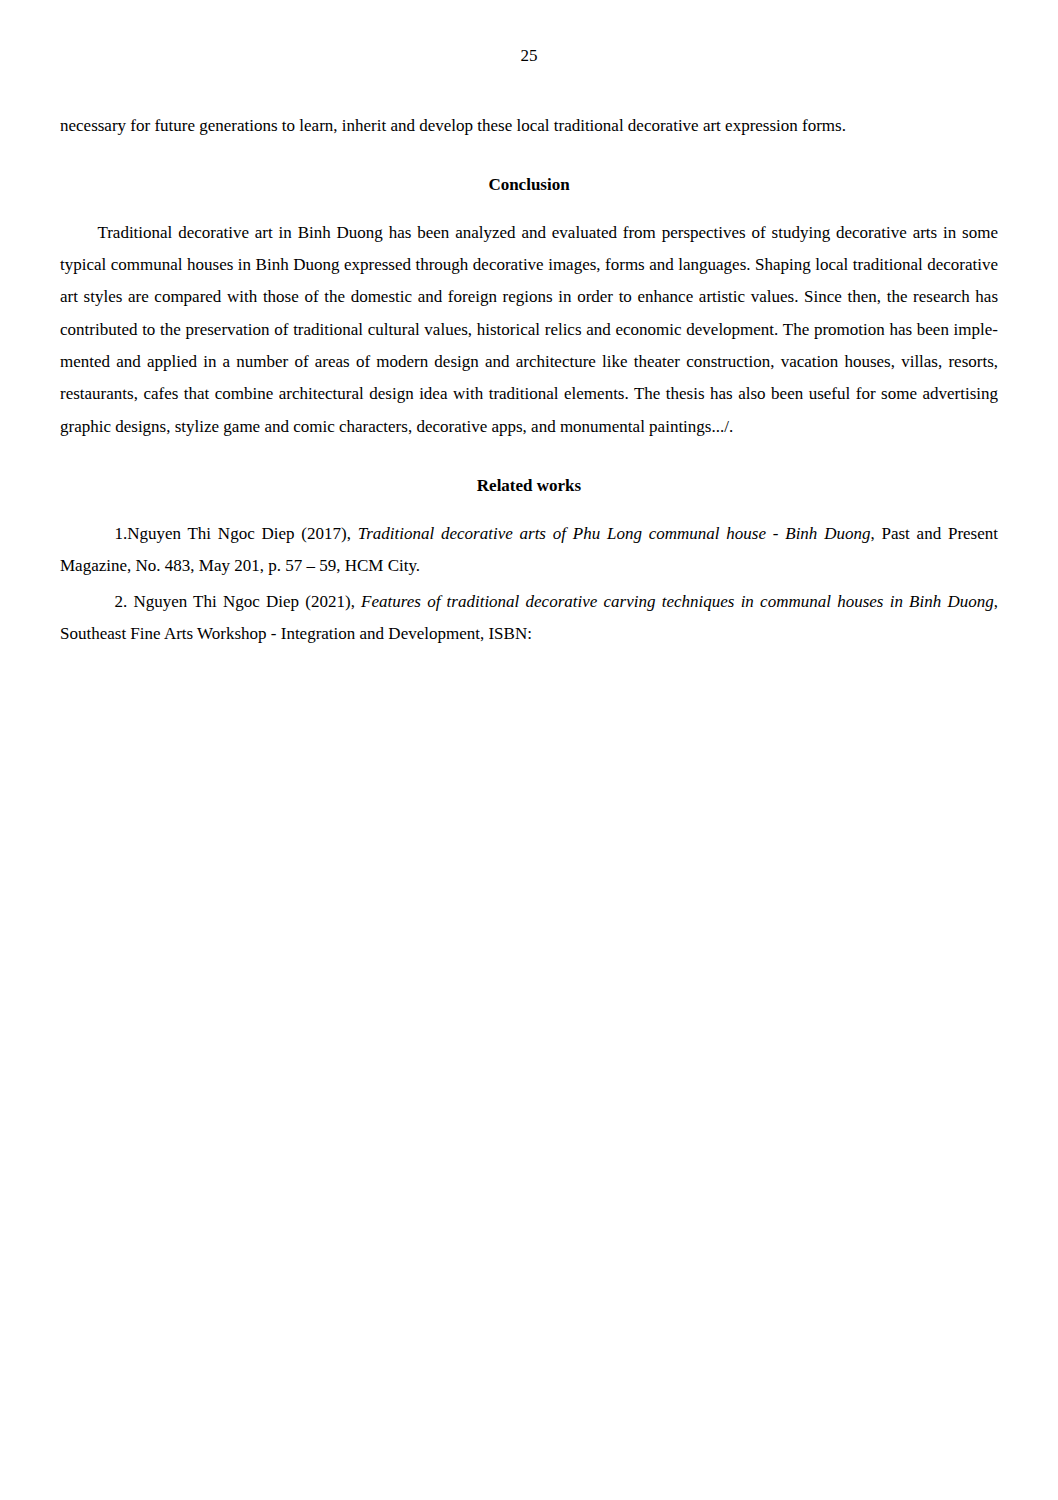25
necessary for future generations to learn, inherit and develop these local traditional decorative art expression forms.
Conclusion
Traditional decorative art in Binh Duong has been analyzed and evaluated from perspectives of studying decorative arts in some typical communal houses in Binh Duong expressed through decorative images, forms and languages. Shaping local traditional decorative art styles are compared with those of the domestic and foreign regions in order to enhance artistic values. Since then, the research has contributed to the preservation of traditional cultural values, historical relics and economic development. The promotion has been implemented and applied in a number of areas of modern design and architecture like theater construction, vacation houses, villas, resorts, restaurants, cafes that combine architectural design idea with traditional elements. The thesis has also been useful for some advertising graphic designs, stylize game and comic characters, decorative apps, and monumental paintings.../.
Related works
1.Nguyen Thi Ngoc Diep (2017), Traditional decorative arts of Phu Long communal house - Binh Duong, Past and Present Magazine, No. 483, May 201, p. 57 – 59, HCM City.
2. Nguyen Thi Ngoc Diep (2021), Features of traditional decorative carving techniques in communal houses in Binh Duong, Southeast Fine Arts Workshop - Integration and Development, ISBN: